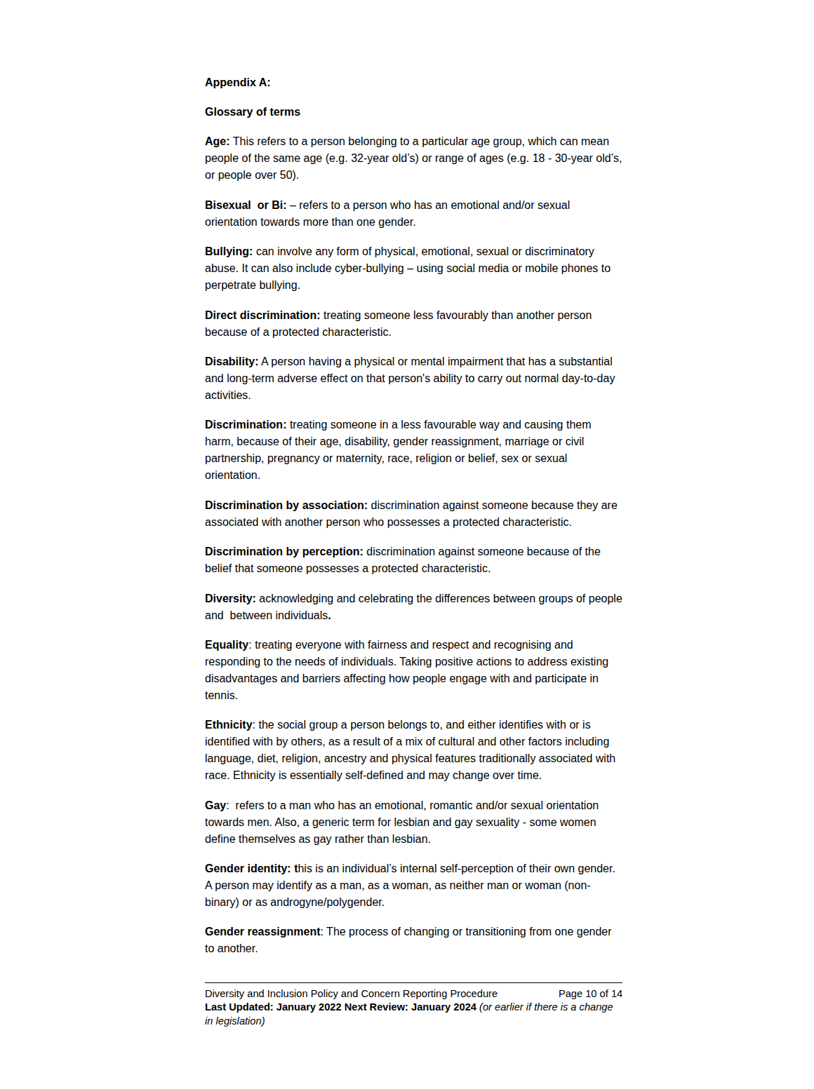Appendix A:
Glossary of terms
Age: This refers to a person belonging to a particular age group, which can mean people of the same age (e.g. 32-year old’s) or range of ages (e.g. 18 - 30-year old’s, or people over 50).
Bisexual or Bi: – refers to a person who has an emotional and/or sexual orientation towards more than one gender.
Bullying: can involve any form of physical, emotional, sexual or discriminatory abuse. It can also include cyber-bullying – using social media or mobile phones to perpetrate bullying.
Direct discrimination: treating someone less favourably than another person because of a protected characteristic.
Disability: A person having a physical or mental impairment that has a substantial and long-term adverse effect on that person's ability to carry out normal day-to-day activities.
Discrimination: treating someone in a less favourable way and causing them harm, because of their age, disability, gender reassignment, marriage or civil partnership, pregnancy or maternity, race, religion or belief, sex or sexual orientation.
Discrimination by association: discrimination against someone because they are associated with another person who possesses a protected characteristic.
Discrimination by perception: discrimination against someone because of the belief that someone possesses a protected characteristic.
Diversity: acknowledging and celebrating the differences between groups of people and between individuals.
Equality: treating everyone with fairness and respect and recognising and responding to the needs of individuals. Taking positive actions to address existing disadvantages and barriers affecting how people engage with and participate in tennis.
Ethnicity: the social group a person belongs to, and either identifies with or is identified with by others, as a result of a mix of cultural and other factors including language, diet, religion, ancestry and physical features traditionally associated with race. Ethnicity is essentially self-defined and may change over time.
Gay: refers to a man who has an emotional, romantic and/or sexual orientation towards men. Also, a generic term for lesbian and gay sexuality - some women define themselves as gay rather than lesbian.
Gender identity: this is an individual’s internal self-perception of their own gender. A person may identify as a man, as a woman, as neither man or woman (non-binary) or as androgyne/polygender.
Gender reassignment: The process of changing or transitioning from one gender to another.
Diversity and Inclusion Policy and Concern Reporting Procedure
Page 10 of 14
Last Updated: January 2022 Next Review: January 2024 (or earlier if there is a change in legislation)